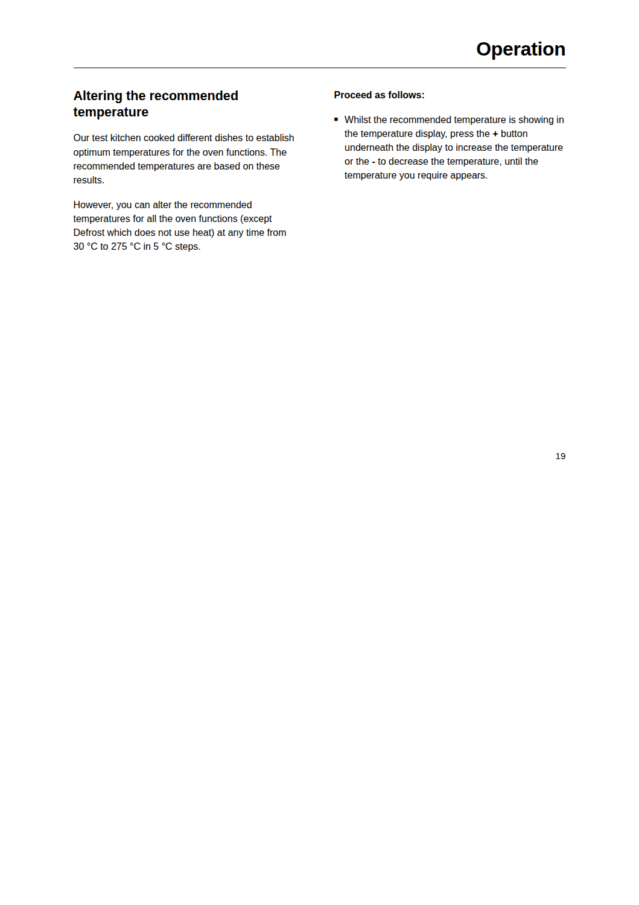Operation
Altering the recommended temperature
Our test kitchen cooked different dishes to establish optimum temperatures for the oven functions. The recommended temperatures are based on these results.
However, you can alter the recommended temperatures for all the oven functions (except Defrost which does not use heat) at any time from 30 °C to 275 °C in 5 °C steps.
Proceed as follows:
Whilst the recommended temperature is showing in the temperature display, press the + button underneath the display to increase the temperature or the - to decrease the temperature, until the temperature you require appears.
19